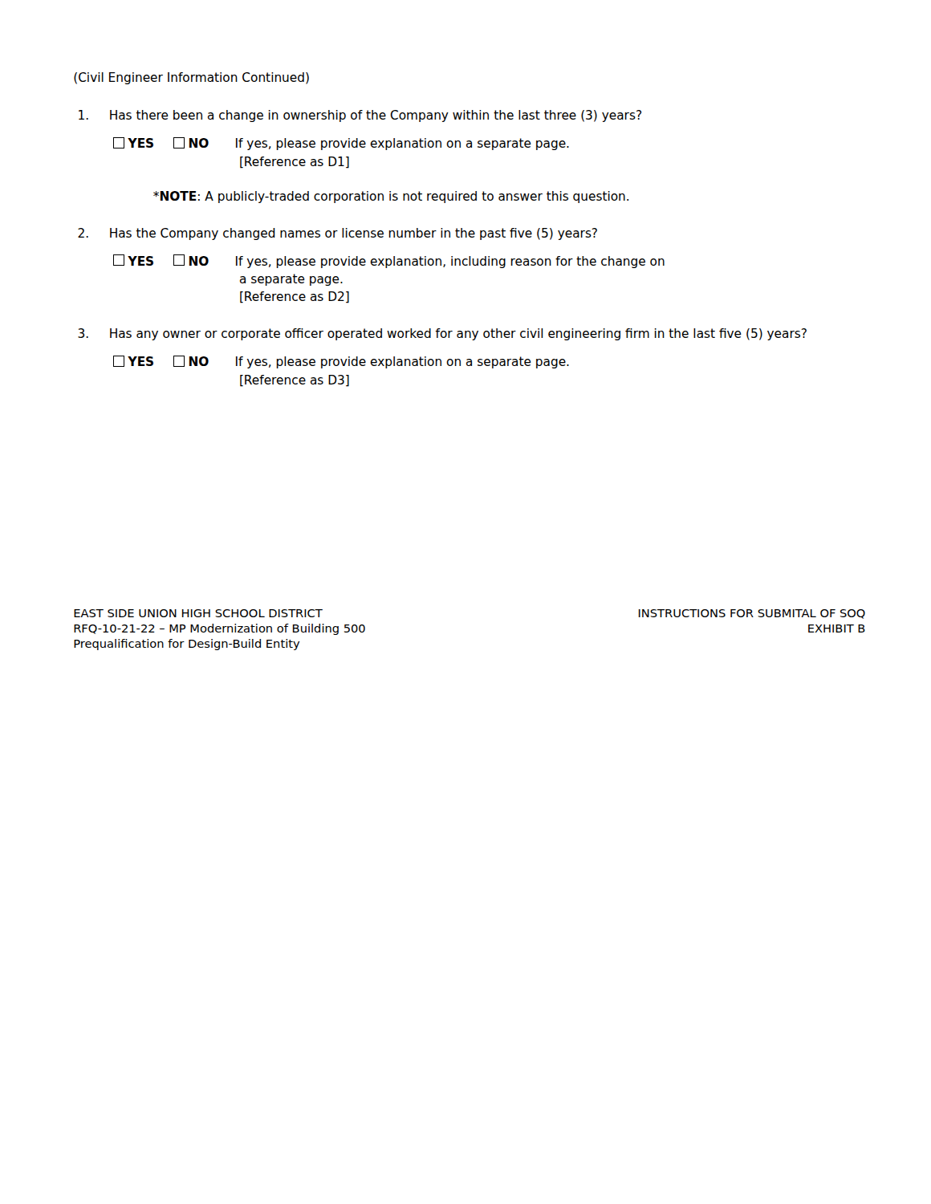(Civil Engineer Information Continued)
Has there been a change in ownership of the Company within the last three (3) years?
YES NO If yes, please provide explanation on a separate page. [Reference as D1]
*NOTE: A publicly-traded corporation is not required to answer this question.
Has the Company changed names or license number in the past five (5) years?
YES NO If yes, please provide explanation, including reason for the change on a separate page. [Reference as D2]
Has any owner or corporate officer operated worked for any other civil engineering firm in the last five (5) years?
YES NO If yes, please provide explanation on a separate page. [Reference as D3]
| EAST SIDE UNION HIGH SCHOOL DISTRICT | INSTRUCTIONS FOR SUBMITAL OF SOQ |
| RFQ-10-21-22 – MP Modernization of Building 500 | EXHIBIT B |
| Prequalification for Design-Build Entity | |